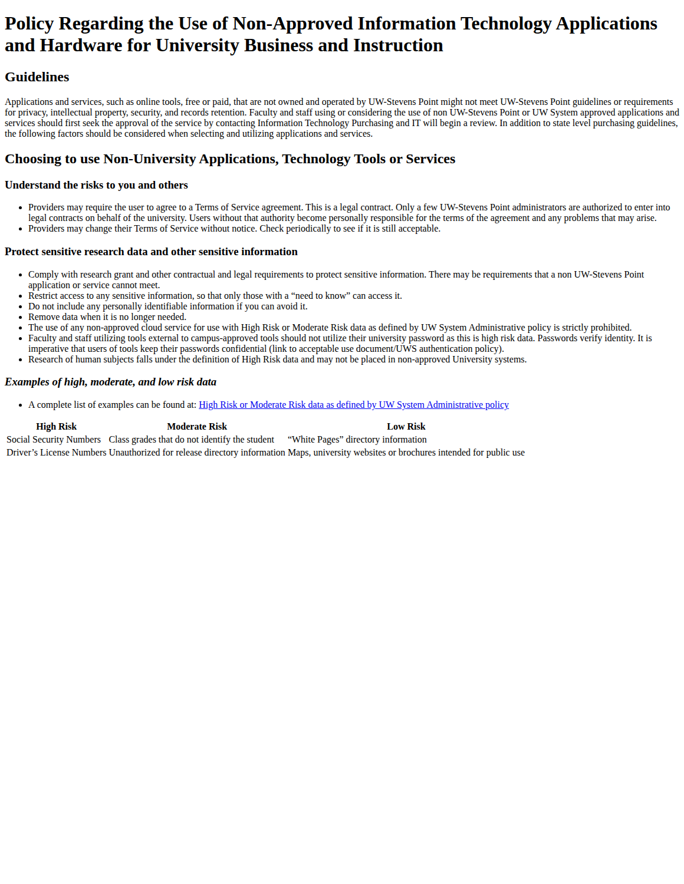Policy Regarding the Use of Non-Approved Information Technology Applications and Hardware for University Business and Instruction
Guidelines
Applications and services, such as online tools, free or paid, that are not owned and operated by UW-Stevens Point might not meet UW-Stevens Point guidelines or requirements for privacy, intellectual property, security, and records retention. Faculty and staff using or considering the use of non UW-Stevens Point or UW System approved applications and services should first seek the approval of the service by contacting Information Technology Purchasing and IT will begin a review. In addition to state level purchasing guidelines, the following factors should be considered when selecting and utilizing applications and services.
Choosing to use Non-University Applications, Technology Tools or Services
Understand the risks to you and others
Providers may require the user to agree to a Terms of Service agreement. This is a legal contract. Only a few UW-Stevens Point administrators are authorized to enter into legal contracts on behalf of the university. Users without that authority become personally responsible for the terms of the agreement and any problems that may arise.
Providers may change their Terms of Service without notice. Check periodically to see if it is still acceptable.
Protect sensitive research data and other sensitive information
Comply with research grant and other contractual and legal requirements to protect sensitive information. There may be requirements that a non UW-Stevens Point application or service cannot meet.
Restrict access to any sensitive information, so that only those with a “need to know” can access it.
Do not include any personally identifiable information if you can avoid it.
Remove data when it is no longer needed.
The use of any non-approved cloud service for use with High Risk or Moderate Risk data as defined by UW System Administrative policy is strictly prohibited.
Faculty and staff utilizing tools external to campus-approved tools should not utilize their university password as this is high risk data. Passwords verify identity. It is imperative that users of tools keep their passwords confidential (link to acceptable use document/UWS authentication policy).
Research of human subjects falls under the definition of High Risk data and may not be placed in non-approved University systems.
Examples of high, moderate, and low risk data
A complete list of examples can be found at: High Risk or Moderate Risk data as defined by UW System Administrative policy
| High Risk | Moderate Risk | Low Risk |
| --- | --- | --- |
| Social Security Numbers | Class grades that do not identify the student | “White Pages” directory information |
| Driver’s License Numbers | Unauthorized for release directory information | Maps, university websites or brochures intended for public use |